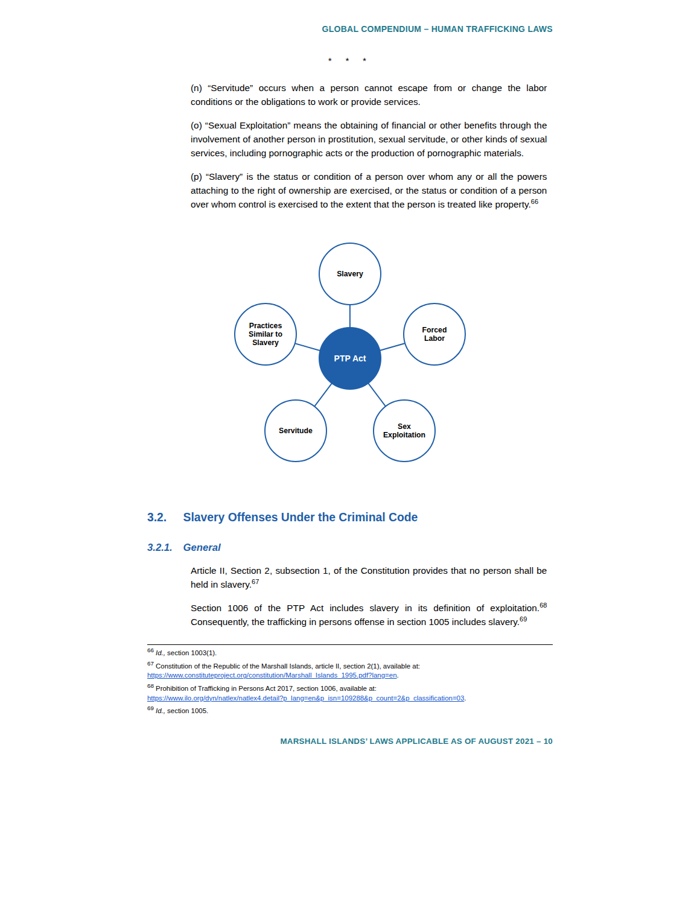GLOBAL COMPENDIUM – HUMAN TRAFFICKING LAWS
* * *
(n) “Servitude” occurs when a person cannot escape from or change the labor conditions or the obligations to work or provide services.
(o) “Sexual Exploitation” means the obtaining of financial or other benefits through the involvement of another person in prostitution, sexual servitude, or other kinds of sexual services, including pornographic acts or the production of pornographic materials.
(p) “Slavery” is the status or condition of a person over whom any or all the powers attaching to the right of ownership are exercised, or the status or condition of a person over whom control is exercised to the extent that the person is treated like property.66
Slavery
Forced
Labor
Sex
Exploitation
Servitude
Practices
Similar to
Slavery
PTP Act
3.2. Slavery Offenses Under the Criminal Code
3.2.1. General
Article II, Section 2, subsection 1, of the Constitution provides that no person shall be held in slavery.67
Section 1006 of the PTP Act includes slavery in its definition of exploitation.68 Consequently, the trafficking in persons offense in section 1005 includes slavery.69
66 Id., section 1003(1).
67 Constitution of the Republic of the Marshall Islands, article II, section 2(1), available at:
https://www.constituteproject.org/constitution/Marshall_Islands_1995.pdf?lang=en.
68 Prohibition of Trafficking in Persons Act 2017, section 1006, available at:
https://www.ilo.org/dyn/natlex/natlex4.detail?p_lang=en&p_isn=109288&p_count=2&p_classification=03.
69 Id., section 1005.
MARSHALL ISLANDS’ LAWS APPLICABLE AS OF AUGUST 2021 – 10